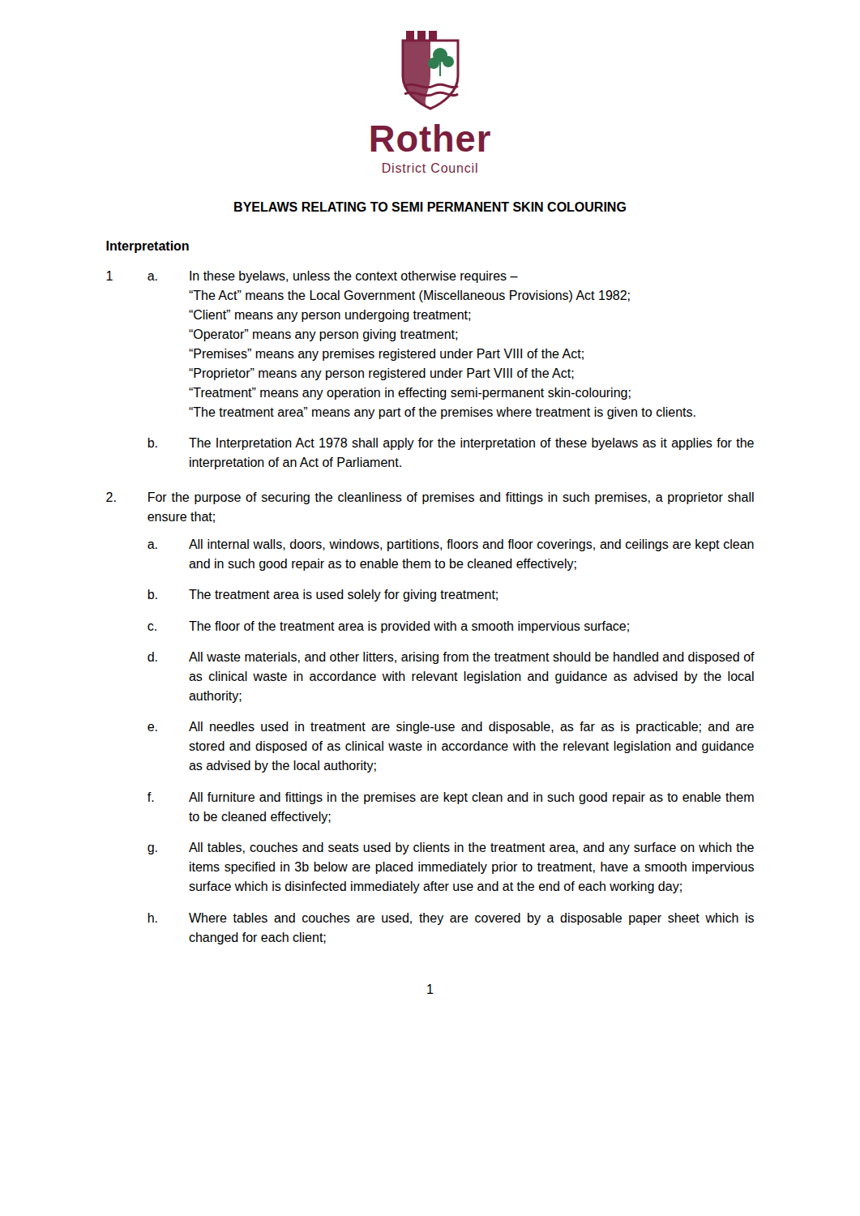Rother
District Council
BYELAWS RELATING TO SEMI PERMANENT SKIN COLOURING
Interpretation
1
a.
In these byelaws, unless the context otherwise requires –
“The Act” means the Local Government (Miscellaneous Provisions) Act 1982;
“Client” means any person undergoing treatment;
“Operator” means any person giving treatment;
“Premises” means any premises registered under Part VIII of the Act;
“Proprietor” means any person registered under Part VIII of the Act;
“Treatment” means any operation in effecting semi-permanent skin-colouring;
“The treatment area” means any part of the premises where treatment is given to clients.
b. The Interpretation Act 1978 shall apply for the interpretation of these byelaws as it applies for the interpretation of an Act of Parliament.
2.
For the purpose of securing the cleanliness of premises and fittings in such premises, a proprietor shall ensure that;
a. All internal walls, doors, windows, partitions, floors and floor coverings, and ceilings are kept clean and in such good repair as to enable them to be cleaned effectively;
b. The treatment area is used solely for giving treatment;
c. The floor of the treatment area is provided with a smooth impervious surface;
d. All waste materials, and other litters, arising from the treatment should be handled and disposed of as clinical waste in accordance with relevant legislation and guidance as advised by the local authority;
e. All needles used in treatment are single-use and disposable, as far as is practicable; and are stored and disposed of as clinical waste in accordance with the relevant legislation and guidance as advised by the local authority;
f. All furniture and fittings in the premises are kept clean and in such good repair as to enable them to be cleaned effectively;
g. All tables, couches and seats used by clients in the treatment area, and any surface on which the items specified in 3b below are placed immediately prior to treatment, have a smooth impervious surface which is disinfected immediately after use and at the end of each working day;
h. Where tables and couches are used, they are covered by a disposable paper sheet which is changed for each client;
1